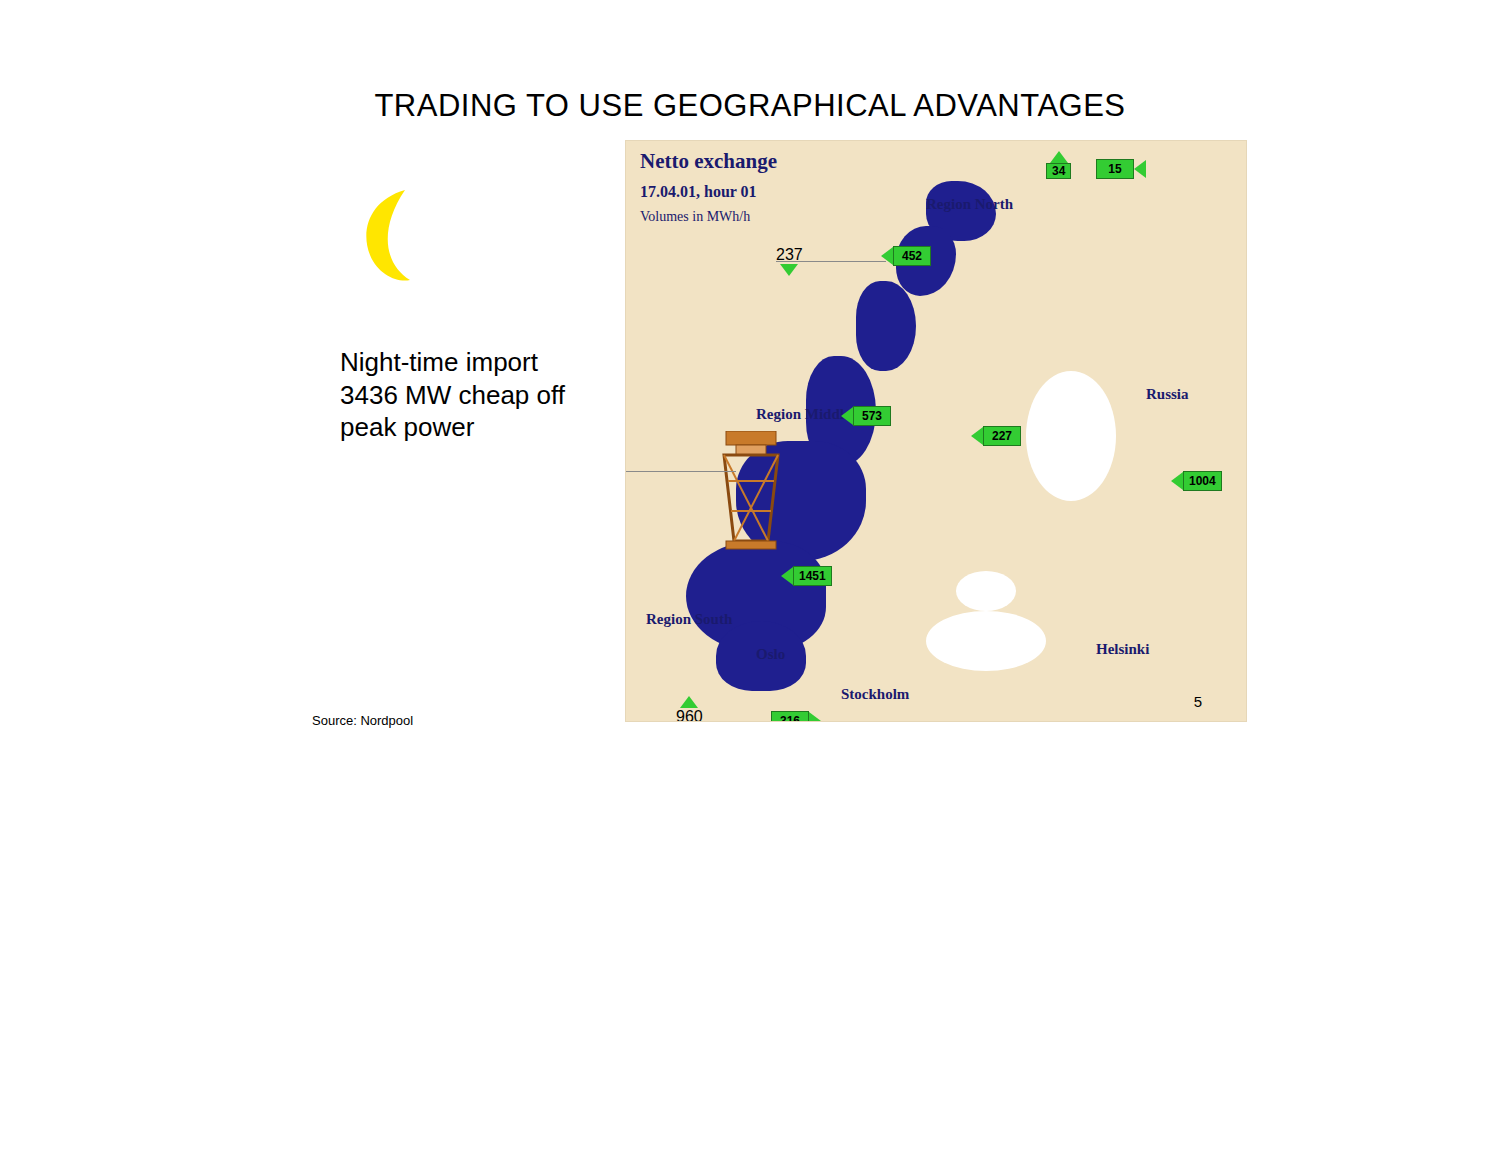TRADING TO USE GEOGRAPHICAL ADVANTAGES
Night-time import 3436 MW cheap off peak power
Netto exchange
17.04.01, hour 01
Volumes in MWh/h
Region North
Region Middle
Region South
Oslo
Stockholm
Helsinki
Russia
Germany
Poland
Copenh.
34
15
452
237
573
227
1004
1451
960
316
799
204
837
464
263
Source: Nordpool
5